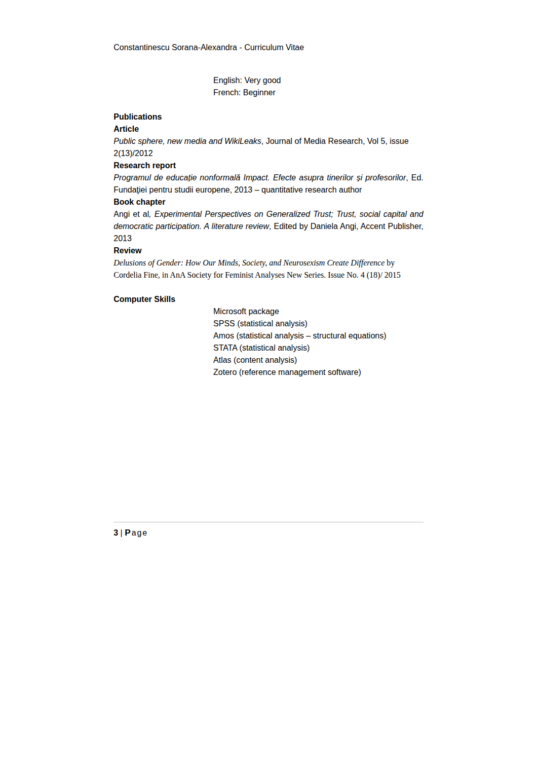Constantinescu Sorana-Alexandra - Curriculum Vitae
English: Very good
French: Beginner
Publications
Article
Public sphere, new media and WikiLeaks, Journal of Media Research, Vol 5, issue 2(13)/2012
Research report
Programul de educație nonformală Impact. Efecte asupra tinerilor și profesorilor, Ed. Fundaţiei pentru studii europene, 2013 – quantitative research author
Book chapter
Angi et al, Experimental Perspectives on Generalized Trust; Trust, social capital and democratic participation. A literature review, Edited by Daniela Angi, Accent Publisher, 2013
Review
Delusions of Gender: How Our Minds, Society, and Neurosexism Create Difference by Cordelia Fine, in AnA Society for Feminist Analyses New Series. Issue No. 4 (18)/ 2015
Computer Skills
Microsoft package
SPSS (statistical analysis)
Amos (statistical analysis – structural equations)
STATA (statistical analysis)
Atlas (content analysis)
Zotero (reference management software)
3 | Page